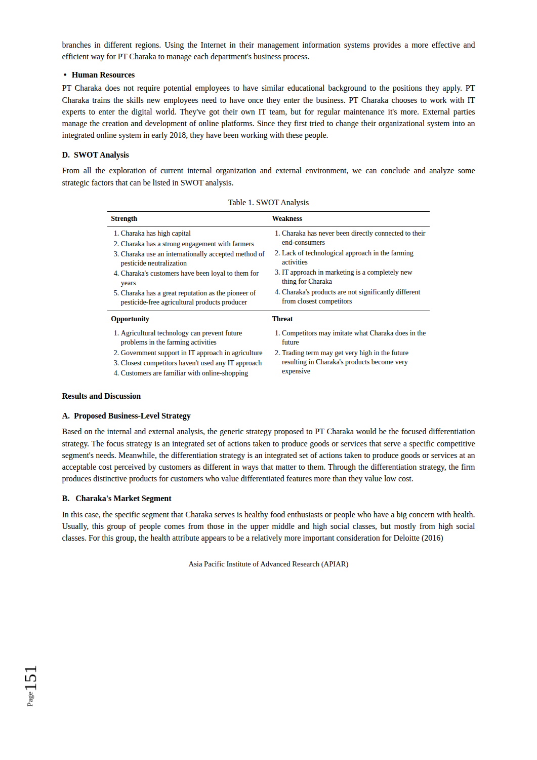branches in different regions. Using the Internet in their management information systems provides a more effective and efficient way for PT Charaka to manage each department's business process.
Human Resources
PT Charaka does not require potential employees to have similar educational background to the positions they apply. PT Charaka trains the skills new employees need to have once they enter the business. PT Charaka chooses to work with IT experts to enter the digital world. They've got their own IT team, but for regular maintenance it's more. External parties manage the creation and development of online platforms. Since they first tried to change their organizational system into an integrated online system in early 2018, they have been working with these people.
D. SWOT Analysis
From all the exploration of current internal organization and external environment, we can conclude and analyze some strategic factors that can be listed in SWOT analysis.
Table 1. SWOT Analysis
| Strength | Weakness |
| --- | --- |
| Charaka has high capital Charaka has a strong engagement with farmers Charaka use an internationally accepted method of pesticide neutralization Charaka's customers have been loyal to them for years Charaka has a great reputation as the pioneer of pesticide-free agricultural products producer | Charaka has never been directly connected to their end-consumers Lack of technological approach in the farming activities IT approach in marketing is a completely new thing for Charaka Charaka's products are not significantly different from closest competitors |
| Opportunity | Threat |
| Agricultural technology can prevent future problems in the farming activities Government support in IT approach in agriculture Closest competitors haven't used any IT approach Customers are familiar with online-shopping | Competitors may imitate what Charaka does in the future Trading term may get very high in the future resulting in Charaka's products become very expensive |
Results and Discussion
A. Proposed Business-Level Strategy
Based on the internal and external analysis, the generic strategy proposed to PT Charaka would be the focused differentiation strategy. The focus strategy is an integrated set of actions taken to produce goods or services that serve a specific competitive segment's needs. Meanwhile, the differentiation strategy is an integrated set of actions taken to produce goods or services at an acceptable cost perceived by customers as different in ways that matter to them. Through the differentiation strategy, the firm produces distinctive products for customers who value differentiated features more than they value low cost.
B. Charaka's Market Segment
In this case, the specific segment that Charaka serves is healthy food enthusiasts or people who have a big concern with health. Usually, this group of people comes from those in the upper middle and high social classes, but mostly from high social classes. For this group, the health attribute appears to be a relatively more important consideration for Deloitte (2016)
Page151
Asia Pacific Institute of Advanced Research (APIAR)